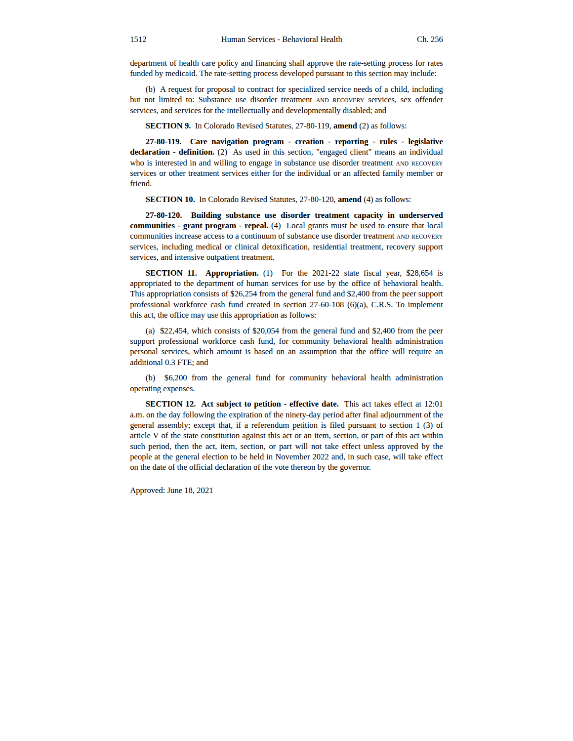1512 Human Services - Behavioral Health Ch. 256
department of health care policy and financing shall approve the rate-setting process for rates funded by medicaid. The rate-setting process developed pursuant to this section may include:
(b) A request for proposal to contract for specialized service needs of a child, including but not limited to: Substance use disorder treatment and recovery services, sex offender services, and services for the intellectually and developmentally disabled; and
SECTION 9. In Colorado Revised Statutes, 27-80-119, amend (2) as follows:
27-80-119. Care navigation program - creation - reporting - rules - legislative declaration - definition. (2) As used in this section, "engaged client" means an individual who is interested in and willing to engage in substance use disorder treatment and recovery services or other treatment services either for the individual or an affected family member or friend.
SECTION 10. In Colorado Revised Statutes, 27-80-120, amend (4) as follows:
27-80-120. Building substance use disorder treatment capacity in underserved communities - grant program - repeal. (4) Local grants must be used to ensure that local communities increase access to a continuum of substance use disorder treatment and recovery services, including medical or clinical detoxification, residential treatment, recovery support services, and intensive outpatient treatment.
SECTION 11. Appropriation. (1) For the 2021-22 state fiscal year, $28,654 is appropriated to the department of human services for use by the office of behavioral health. This appropriation consists of $26,254 from the general fund and $2,400 from the peer support professional workforce cash fund created in section 27-60-108 (6)(a), C.R.S. To implement this act, the office may use this appropriation as follows:
(a) $22,454, which consists of $20,054 from the general fund and $2,400 from the peer support professional workforce cash fund, for community behavioral health administration personal services, which amount is based on an assumption that the office will require an additional 0.3 FTE; and
(b) $6,200 from the general fund for community behavioral health administration operating expenses.
SECTION 12. Act subject to petition - effective date. This act takes effect at 12:01 a.m. on the day following the expiration of the ninety-day period after final adjournment of the general assembly; except that, if a referendum petition is filed pursuant to section 1 (3) of article V of the state constitution against this act or an item, section, or part of this act within such period, then the act, item, section, or part will not take effect unless approved by the people at the general election to be held in November 2022 and, in such case, will take effect on the date of the official declaration of the vote thereon by the governor.
Approved: June 18, 2021